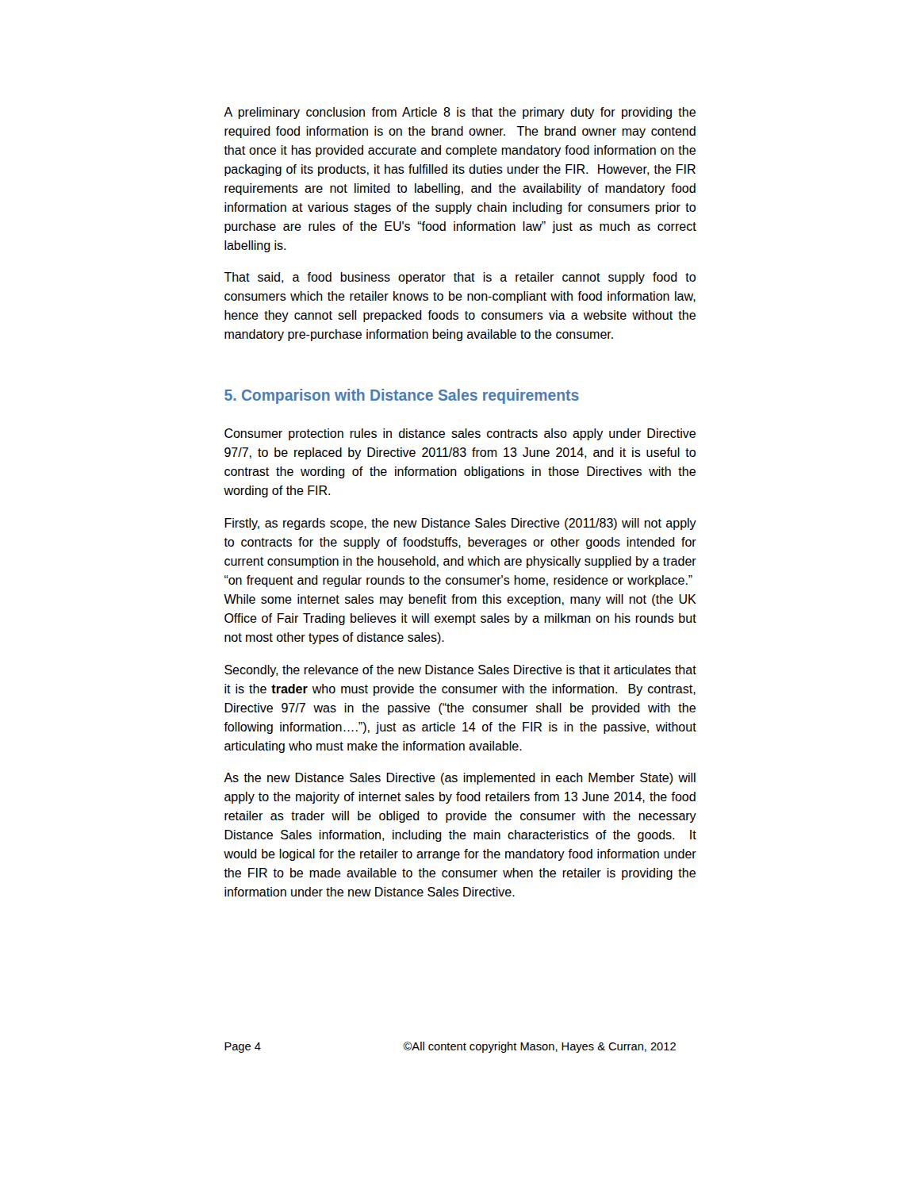A preliminary conclusion from Article 8 is that the primary duty for providing the required food information is on the brand owner. The brand owner may contend that once it has provided accurate and complete mandatory food information on the packaging of its products, it has fulfilled its duties under the FIR. However, the FIR requirements are not limited to labelling, and the availability of mandatory food information at various stages of the supply chain including for consumers prior to purchase are rules of the EU's “food information law” just as much as correct labelling is.
That said, a food business operator that is a retailer cannot supply food to consumers which the retailer knows to be non-compliant with food information law, hence they cannot sell prepacked foods to consumers via a website without the mandatory pre-purchase information being available to the consumer.
5. Comparison with Distance Sales requirements
Consumer protection rules in distance sales contracts also apply under Directive 97/7, to be replaced by Directive 2011/83 from 13 June 2014, and it is useful to contrast the wording of the information obligations in those Directives with the wording of the FIR.
Firstly, as regards scope, the new Distance Sales Directive (2011/83) will not apply to contracts for the supply of foodstuffs, beverages or other goods intended for current consumption in the household, and which are physically supplied by a trader “on frequent and regular rounds to the consumer's home, residence or workplace.” While some internet sales may benefit from this exception, many will not (the UK Office of Fair Trading believes it will exempt sales by a milkman on his rounds but not most other types of distance sales).
Secondly, the relevance of the new Distance Sales Directive is that it articulates that it is the trader who must provide the consumer with the information. By contrast, Directive 97/7 was in the passive (“the consumer shall be provided with the following information….”), just as article 14 of the FIR is in the passive, without articulating who must make the information available.
As the new Distance Sales Directive (as implemented in each Member State) will apply to the majority of internet sales by food retailers from 13 June 2014, the food retailer as trader will be obliged to provide the consumer with the necessary Distance Sales information, including the main characteristics of the goods. It would be logical for the retailer to arrange for the mandatory food information under the FIR to be made available to the consumer when the retailer is providing the information under the new Distance Sales Directive.
Page 4
©All content copyright Mason, Hayes & Curran, 2012